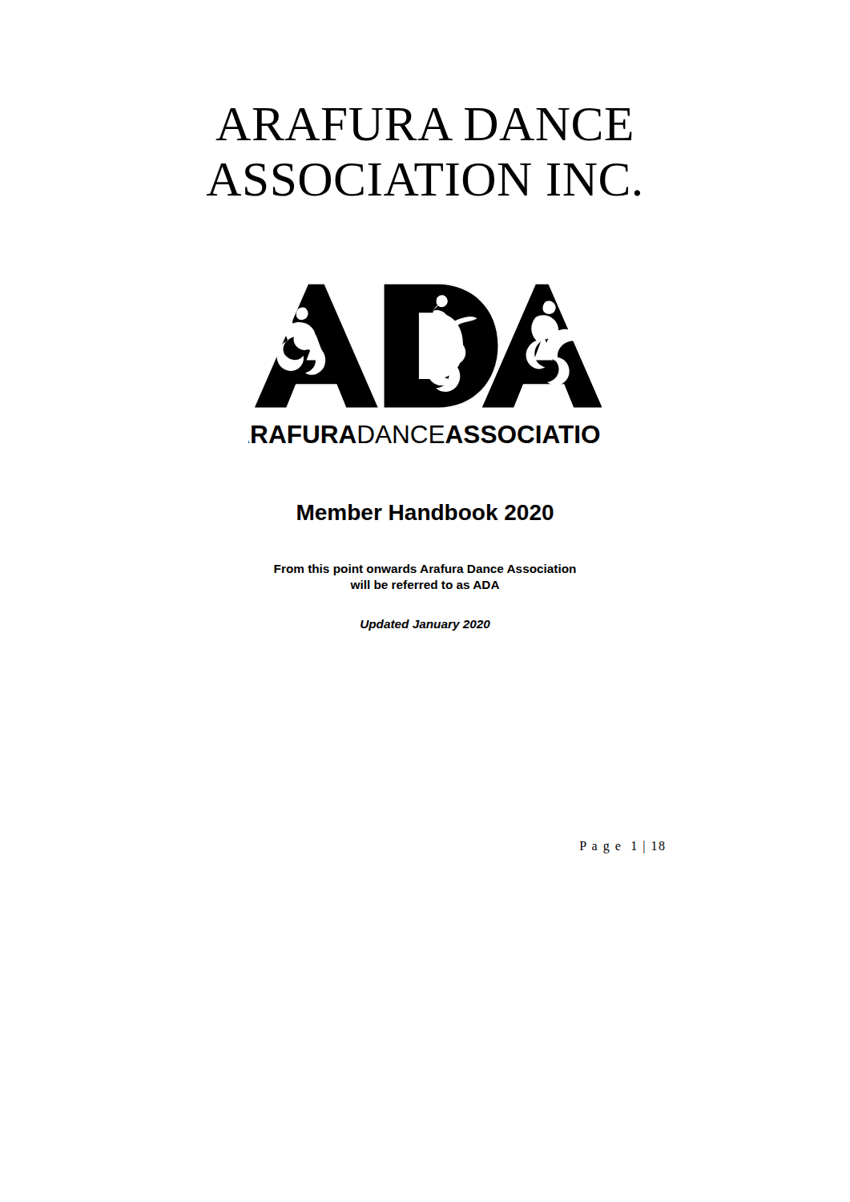ARAFURA DANCE
ASSOCIATION INC.
ARAFURADANCEASSOCIATION
Member Handbook 2020
From this point onwards Arafura Dance Association
will be referred to as ADA
Updated January 2020
P a g e 1 | 18